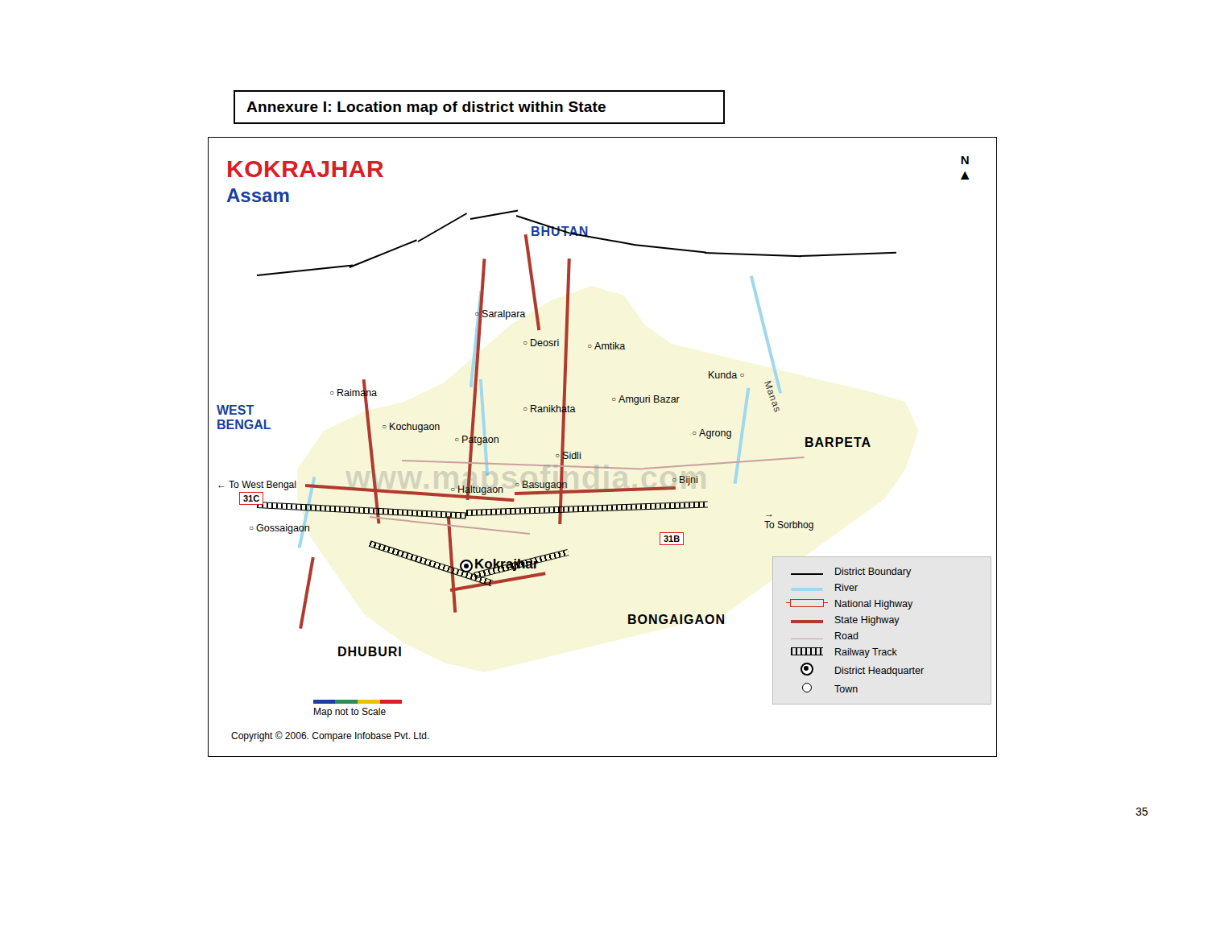Annexure I: Location map of district within State
KOKRAJHAR
Assam
N▲
BHUTAN
WEST
BENGAL
BARPETA
BONGAIGAON
DHUBURI
Manas
31C
31B
← To West Bengal
→
To Sorbhog
Saralpara
Deosri
Amtika
Kunda
Raimana
Ranikhata
Amguri Bazar
Kochugaon
Patgaon
Agrong
Sidli
Bijni
Haltugaon
Basugaon
Gossaigaon
Kokrajhar
www.mapsofindia.com
| | District Boundary |
| | River |
| | National Highway |
| | State Highway |
| | Road |
| | Railway Track |
| | District Headquarter |
| | Town |
Map not to Scale
Copyright © 2006. Compare Infobase Pvt. Ltd.
35